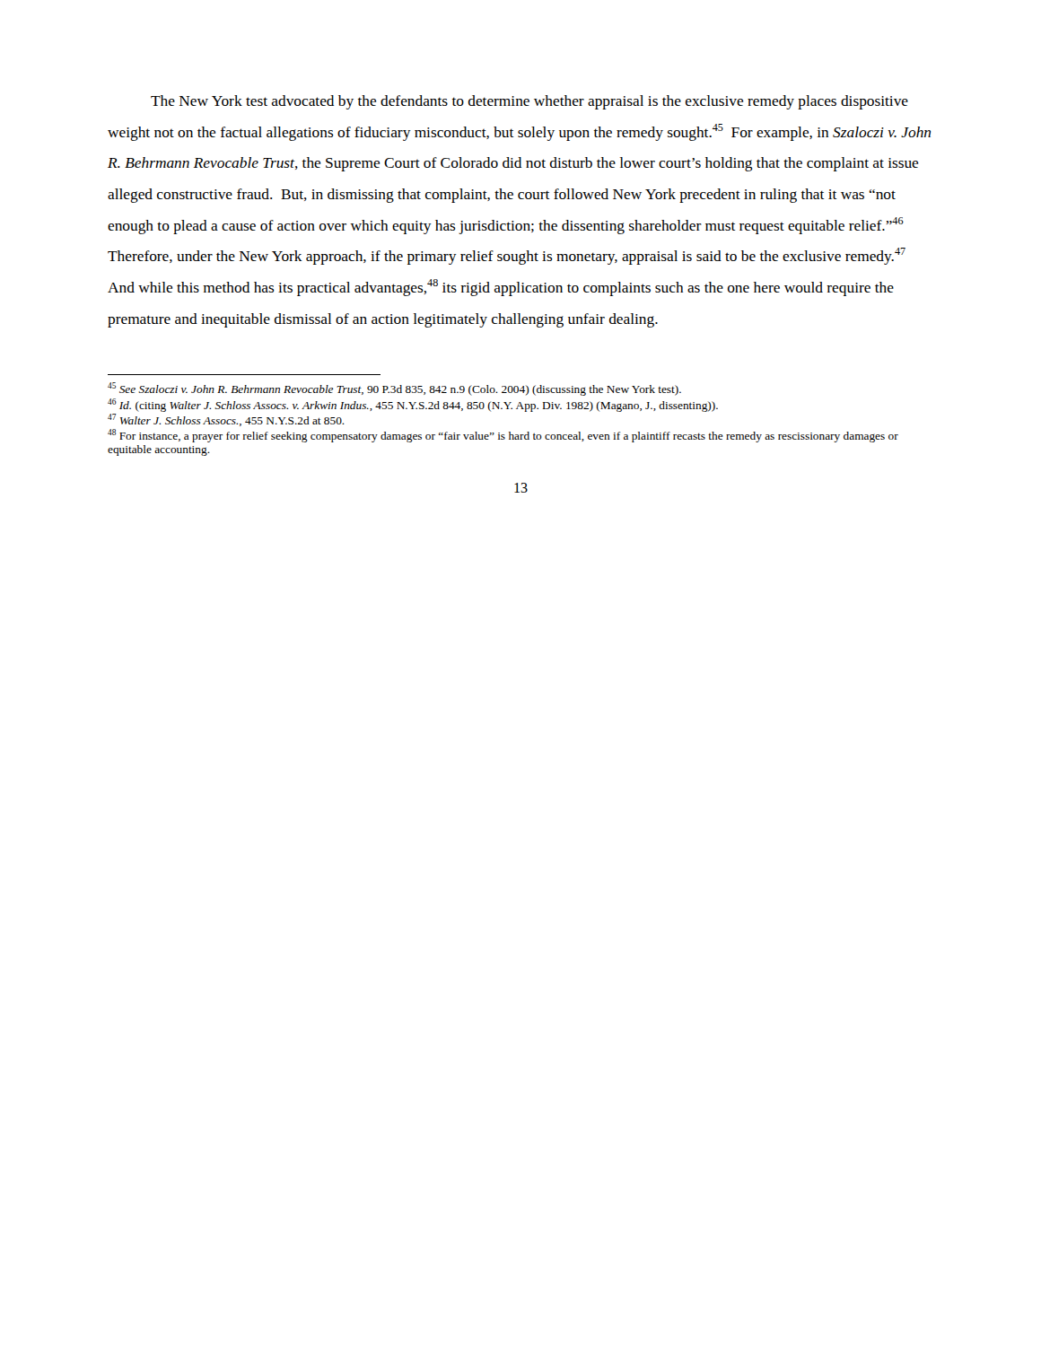The New York test advocated by the defendants to determine whether appraisal is the exclusive remedy places dispositive weight not on the factual allegations of fiduciary misconduct, but solely upon the remedy sought.45 For example, in Szaloczi v. John R. Behrmann Revocable Trust, the Supreme Court of Colorado did not disturb the lower court’s holding that the complaint at issue alleged constructive fraud. But, in dismissing that complaint, the court followed New York precedent in ruling that it was “not enough to plead a cause of action over which equity has jurisdiction; the dissenting shareholder must request equitable relief.”46 Therefore, under the New York approach, if the primary relief sought is monetary, appraisal is said to be the exclusive remedy.47 And while this method has its practical advantages,48 its rigid application to complaints such as the one here would require the premature and inequitable dismissal of an action legitimately challenging unfair dealing.
45 See Szaloczi v. John R. Behrmann Revocable Trust, 90 P.3d 835, 842 n.9 (Colo. 2004) (discussing the New York test).
46 Id. (citing Walter J. Schloss Assocs. v. Arkwin Indus., 455 N.Y.S.2d 844, 850 (N.Y. App. Div. 1982) (Magano, J., dissenting)).
47 Walter J. Schloss Assocs., 455 N.Y.S.2d at 850.
48 For instance, a prayer for relief seeking compensatory damages or “fair value” is hard to conceal, even if a plaintiff recasts the remedy as rescissionary damages or equitable accounting.
13